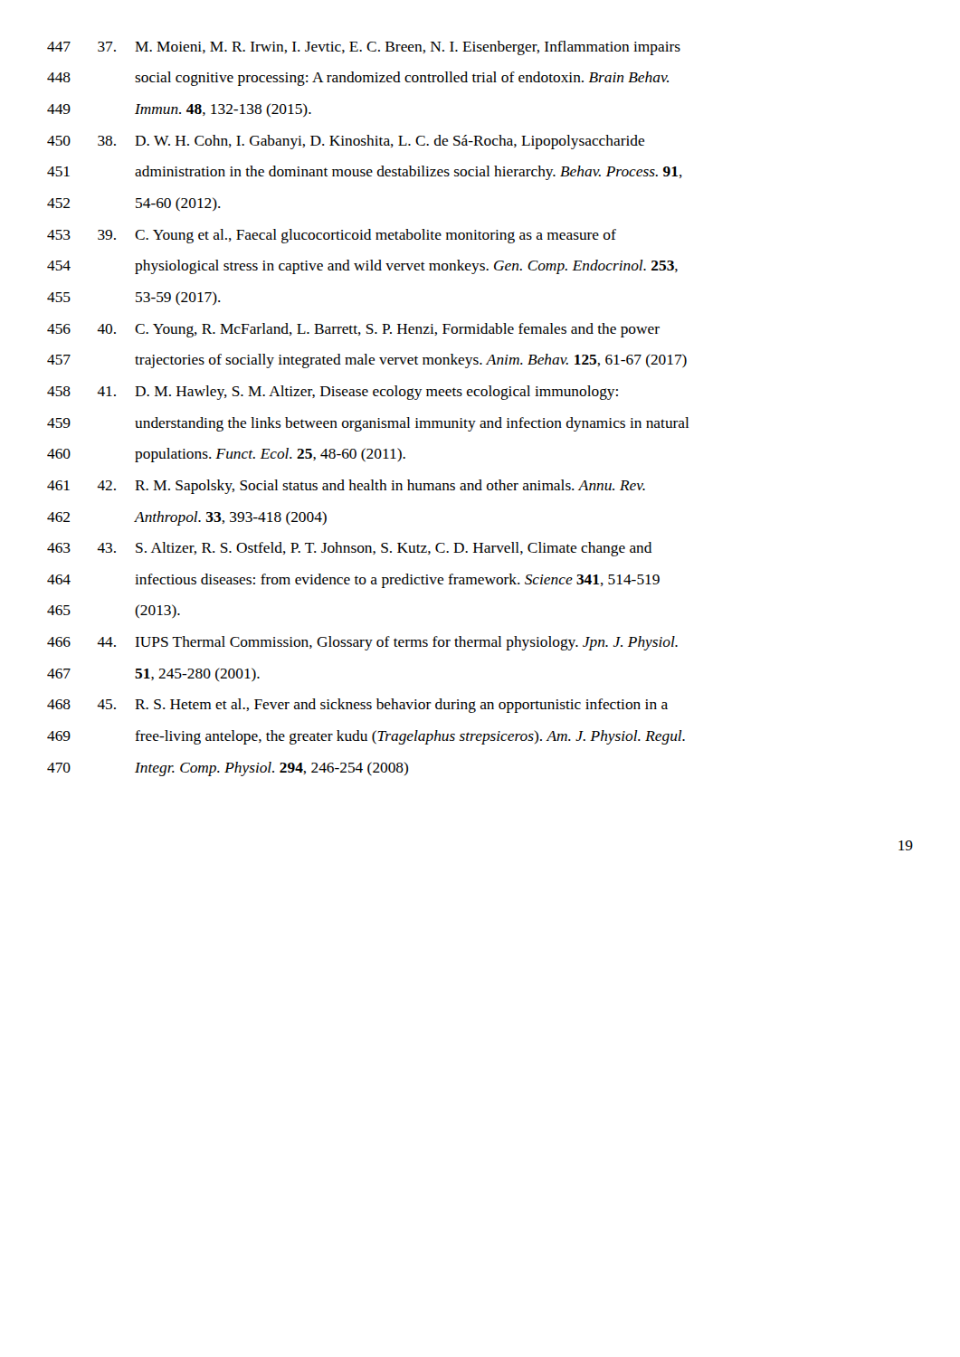44737. M. Moieni, M. R. Irwin, I. Jevtic, E. C. Breen, N. I. Eisenberger, Inflammation impairs
448 social cognitive processing: A randomized controlled trial of endotoxin. Brain Behav.
449 Immun. 48, 132-138 (2015).
45038. D. W. H. Cohn, I. Gabanyi, D. Kinoshita, L. C. de Sá-Rocha, Lipopolysaccharide
451 administration in the dominant mouse destabilizes social hierarchy. Behav. Process. 91,
452 54-60 (2012).
45339. C. Young et al., Faecal glucocorticoid metabolite monitoring as a measure of
454 physiological stress in captive and wild vervet monkeys. Gen. Comp. Endocrinol. 253,
455 53-59 (2017).
45640. C. Young, R. McFarland, L. Barrett, S. P. Henzi, Formidable females and the power
457 trajectories of socially integrated male vervet monkeys. Anim. Behav. 125, 61-67 (2017)
45841. D. M. Hawley, S. M. Altizer, Disease ecology meets ecological immunology:
459 understanding the links between organismal immunity and infection dynamics in natural
460 populations. Funct. Ecol. 25, 48-60 (2011).
46142. R. M. Sapolsky, Social status and health in humans and other animals. Annu. Rev.
462 Anthropol. 33, 393-418 (2004)
46343. S. Altizer, R. S. Ostfeld, P. T. Johnson, S. Kutz, C. D. Harvell, Climate change and
464 infectious diseases: from evidence to a predictive framework. Science 341, 514-519
465 (2013).
46644. IUPS Thermal Commission, Glossary of terms for thermal physiology. Jpn. J. Physiol.
467 51, 245-280 (2001).
46845. R. S. Hetem et al., Fever and sickness behavior during an opportunistic infection in a
469 free-living antelope, the greater kudu (Tragelaphus strepsiceros). Am. J. Physiol. Regul.
470 Integr. Comp. Physiol. 294, 246-254 (2008)
19